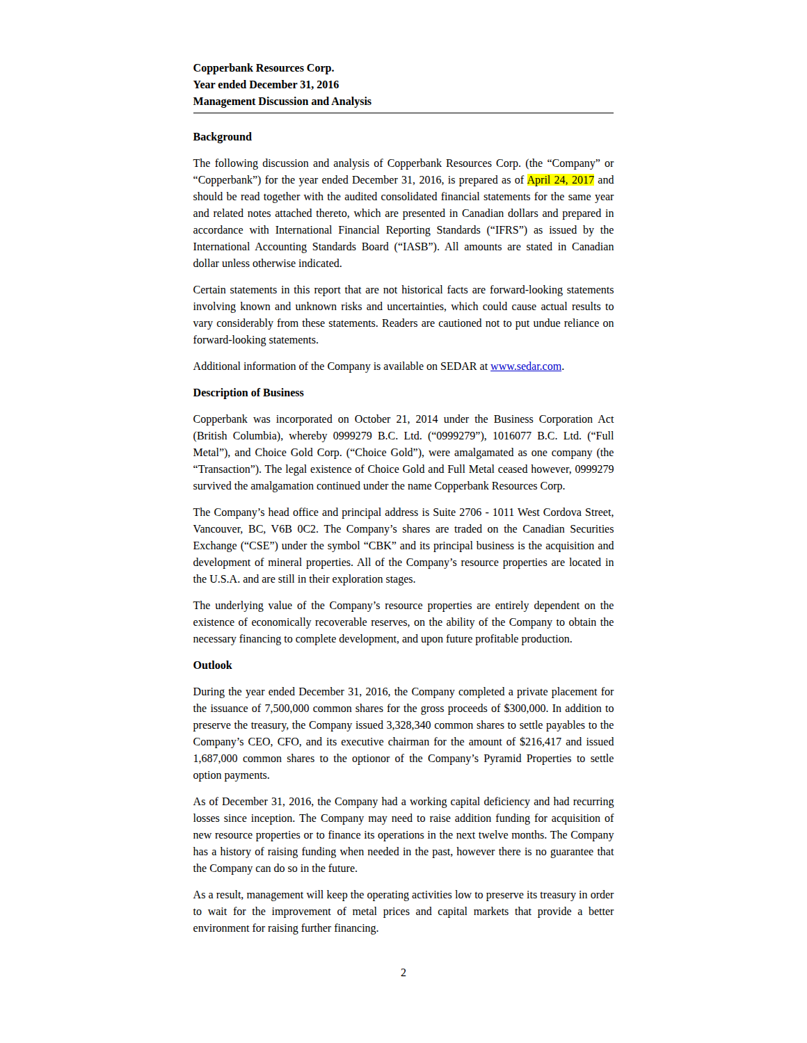Copperbank Resources Corp.
Year ended December 31, 2016
Management Discussion and Analysis
Background
The following discussion and analysis of Copperbank Resources Corp. (the “Company” or “Copperbank”) for the year ended December 31, 2016, is prepared as of April 24, 2017 and should be read together with the audited consolidated financial statements for the same year and related notes attached thereto, which are presented in Canadian dollars and prepared in accordance with International Financial Reporting Standards (“IFRS”) as issued by the International Accounting Standards Board (“IASB”). All amounts are stated in Canadian dollar unless otherwise indicated.
Certain statements in this report that are not historical facts are forward-looking statements involving known and unknown risks and uncertainties, which could cause actual results to vary considerably from these statements. Readers are cautioned not to put undue reliance on forward-looking statements.
Additional information of the Company is available on SEDAR at www.sedar.com.
Description of Business
Copperbank was incorporated on October 21, 2014 under the Business Corporation Act (British Columbia), whereby 0999279 B.C. Ltd. (“0999279”), 1016077 B.C. Ltd. (“Full Metal”), and Choice Gold Corp. (“Choice Gold”), were amalgamated as one company (the “Transaction”). The legal existence of Choice Gold and Full Metal ceased however, 0999279 survived the amalgamation continued under the name Copperbank Resources Corp.
The Company’s head office and principal address is Suite 2706 - 1011 West Cordova Street, Vancouver, BC, V6B 0C2. The Company’s shares are traded on the Canadian Securities Exchange (“CSE”) under the symbol “CBK” and its principal business is the acquisition and development of mineral properties. All of the Company’s resource properties are located in the U.S.A. and are still in their exploration stages.
The underlying value of the Company’s resource properties are entirely dependent on the existence of economically recoverable reserves, on the ability of the Company to obtain the necessary financing to complete development, and upon future profitable production.
Outlook
During the year ended December 31, 2016, the Company completed a private placement for the issuance of 7,500,000 common shares for the gross proceeds of $300,000. In addition to preserve the treasury, the Company issued 3,328,340 common shares to settle payables to the Company’s CEO, CFO, and its executive chairman for the amount of $216,417 and issued 1,687,000 common shares to the optionor of the Company’s Pyramid Properties to settle option payments.
As of December 31, 2016, the Company had a working capital deficiency and had recurring losses since inception. The Company may need to raise addition funding for acquisition of new resource properties or to finance its operations in the next twelve months. The Company has a history of raising funding when needed in the past, however there is no guarantee that the Company can do so in the future.
As a result, management will keep the operating activities low to preserve its treasury in order to wait for the improvement of metal prices and capital markets that provide a better environment for raising further financing.
2